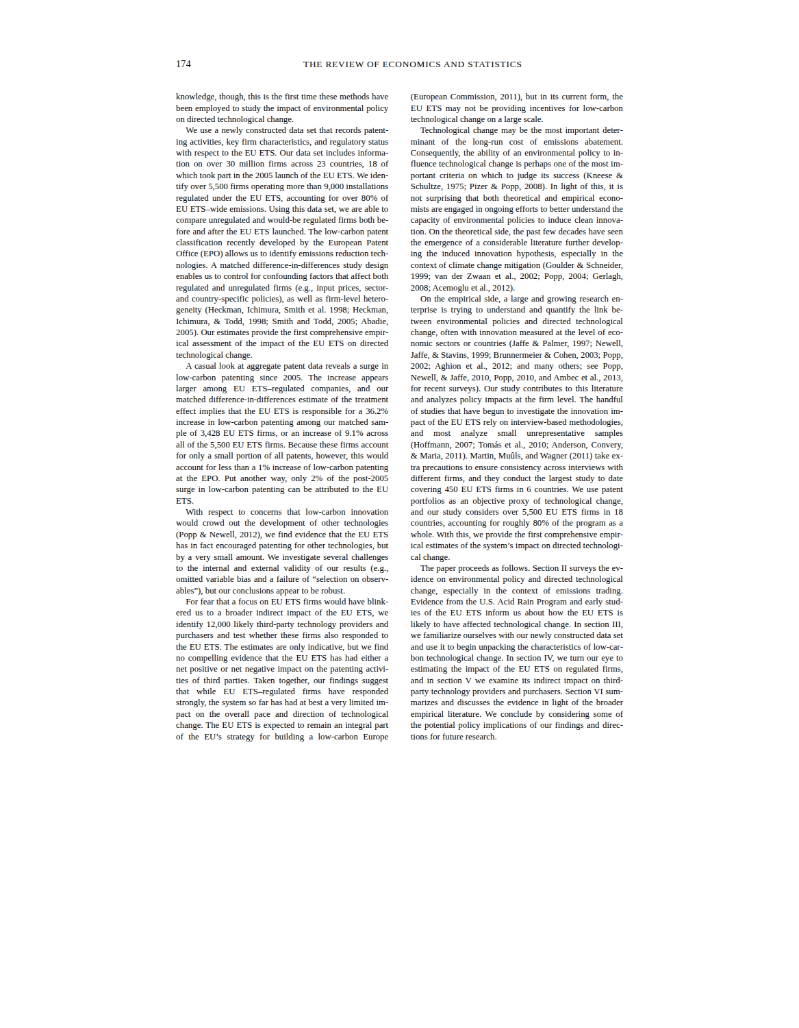174 The Review of Economics and Statistics
knowledge, though, this is the first time these methods have been employed to study the impact of environmental policy on directed technological change.
We use a newly constructed data set that records patenting activities, key firm characteristics, and regulatory status with respect to the EU ETS. Our data set includes information on over 30 million firms across 23 countries, 18 of which took part in the 2005 launch of the EU ETS. We identify over 5,500 firms operating more than 9,000 installations regulated under the EU ETS, accounting for over 80% of EU ETS–wide emissions. Using this data set, we are able to compare unregulated and would-be regulated firms both before and after the EU ETS launched. The low-carbon patent classification recently developed by the European Patent Office (EPO) allows us to identify emissions reduction technologies. A matched difference-in-differences study design enables us to control for confounding factors that affect both regulated and unregulated firms (e.g., input prices, sector- and country-specific policies), as well as firm-level heterogeneity (Heckman, Ichimura, Smith et al. 1998; Heckman, Ichimura, & Todd, 1998; Smith and Todd, 2005; Abadie, 2005). Our estimates provide the first comprehensive empirical assessment of the impact of the EU ETS on directed technological change.
A casual look at aggregate patent data reveals a surge in low-carbon patenting since 2005. The increase appears larger among EU ETS–regulated companies, and our matched difference-in-differences estimate of the treatment effect implies that the EU ETS is responsible for a 36.2% increase in low-carbon patenting among our matched sample of 3,428 EU ETS firms, or an increase of 9.1% across all of the 5,500 EU ETS firms. Because these firms account for only a small portion of all patents, however, this would account for less than a 1% increase of low-carbon patenting at the EPO. Put another way, only 2% of the post-2005 surge in low-carbon patenting can be attributed to the EU ETS.
With respect to concerns that low-carbon innovation would crowd out the development of other technologies (Popp & Newell, 2012), we find evidence that the EU ETS has in fact encouraged patenting for other technologies, but by a very small amount. We investigate several challenges to the internal and external validity of our results (e.g., omitted variable bias and a failure of “selection on observables”), but our conclusions appear to be robust.
For fear that a focus on EU ETS firms would have blinkered us to a broader indirect impact of the EU ETS, we identify 12,000 likely third-party technology providers and purchasers and test whether these firms also responded to the EU ETS. The estimates are only indicative, but we find no compelling evidence that the EU ETS has had either a net positive or net negative impact on the patenting activities of third parties. Taken together, our findings suggest that while EU ETS–regulated firms have responded strongly, the system so far has had at best a very limited impact on the overall pace and direction of technological change. The EU ETS is expected to remain an integral part of the EU’s strategy for building a low-carbon Europe (European Commission, 2011), but in its current form, the EU ETS may not be providing incentives for low-carbon technological change on a large scale.
Technological change may be the most important determinant of the long-run cost of emissions abatement. Consequently, the ability of an environmental policy to influence technological change is perhaps one of the most important criteria on which to judge its success (Kneese & Schultze, 1975; Pizer & Popp, 2008). In light of this, it is not surprising that both theoretical and empirical economists are engaged in ongoing efforts to better understand the capacity of environmental policies to induce clean innovation. On the theoretical side, the past few decades have seen the emergence of a considerable literature further developing the induced innovation hypothesis, especially in the context of climate change mitigation (Goulder & Schneider, 1999; van der Zwaan et al., 2002; Popp, 2004; Gerlagh, 2008; Acemoglu et al., 2012).
On the empirical side, a large and growing research enterprise is trying to understand and quantify the link between environmental policies and directed technological change, often with innovation measured at the level of economic sectors or countries (Jaffe & Palmer, 1997; Newell, Jaffe, & Stavins, 1999; Brunnermeier & Cohen, 2003; Popp, 2002; Aghion et al., 2012; and many others; see Popp, Newell, & Jaffe, 2010, Popp, 2010, and Ambec et al., 2013, for recent surveys). Our study contributes to this literature and analyzes policy impacts at the firm level. The handful of studies that have begun to investigate the innovation impact of the EU ETS rely on interview-based methodologies, and most analyze small unrepresentative samples (Hoffmann, 2007; Tomás et al., 2010; Anderson, Convery, & Maria, 2011). Martin, Muûls, and Wagner (2011) take extra precautions to ensure consistency across interviews with different firms, and they conduct the largest study to date covering 450 EU ETS firms in 6 countries. We use patent portfolios as an objective proxy of technological change, and our study considers over 5,500 EU ETS firms in 18 countries, accounting for roughly 80% of the program as a whole. With this, we provide the first comprehensive empirical estimates of the system’s impact on directed technological change.
The paper proceeds as follows. Section II surveys the evidence on environmental policy and directed technological change, especially in the context of emissions trading. Evidence from the U.S. Acid Rain Program and early studies of the EU ETS inform us about how the EU ETS is likely to have affected technological change. In section III, we familiarize ourselves with our newly constructed data set and use it to begin unpacking the characteristics of low-carbon technological change. In section IV, we turn our eye to estimating the impact of the EU ETS on regulated firms, and in section V we examine its indirect impact on third-party technology providers and purchasers. Section VI summarizes and discusses the evidence in light of the broader empirical literature. We conclude by considering some of the potential policy implications of our findings and directions for future research.